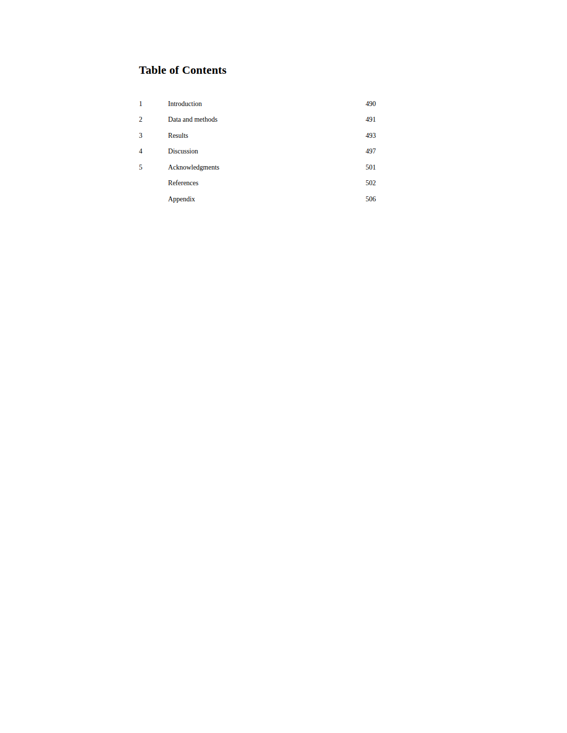Table of Contents
| 1 | Introduction | 490 |
| 2 | Data and methods | 491 |
| 3 | Results | 493 |
| 4 | Discussion | 497 |
| 5 | Acknowledgments | 501 |
| | References | 502 |
| | Appendix | 506 |